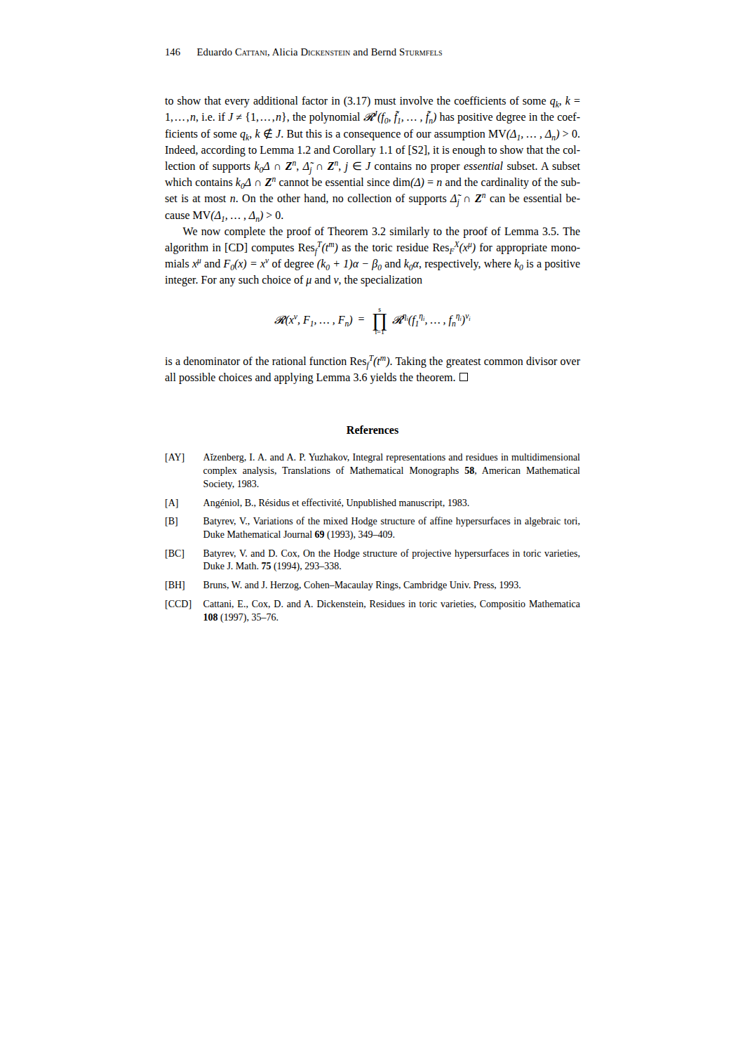146 Eduardo Cattani, Alicia Dickenstein and Bernd Sturmfels
to show that every additional factor in (3.17) must involve the coefficients of some qk, k = 1, … , n, i.e. if J ≠ {1, … , n}, the polynomial 𝓡J(f0, f̃1, … , f̃n) has positive degree in the coefficients of some qk, k ∉ J. But this is a consequence of our assumption MV(Δ1, … , Δn) > 0. Indeed, according to Lemma 1.2 and Corollary 1.1 of [S2], it is enough to show that the collection of supports k0Δ ∩ Zn, Δ̃j ∩ Zn, j ∈ J contains no proper essential subset. A subset which contains k0Δ ∩ Zn cannot be essential since dim(Δ) = n and the cardinality of the subset is at most n. On the other hand, no collection of supports Δ̃j ∩ Zn can be essential because MV(Δ1, … , Δn) > 0.
We now complete the proof of Theorem 3.2 similarly to the proof of Lemma 3.5. The algorithm in [CD] computes ResfT(tm) as the toric residue ResFX(xμ) for appropriate monomials xμ and F0(x) = xν of degree (k0 + 1)α − β0 and k0α, respectively, where k0 is a positive integer. For any such choice of μ and ν, the specialization
𝓡(xν, F1, … , Fn) = s∏i=1 𝓡ηi(f1ηi, … , fnηi)νi
is a denominator of the rational function ResfT(tm). Taking the greatest common divisor over all possible choices and applying Lemma 3.6 yields the theorem.
References
[AY]
Aĭzenberg, I. A. and A. P. Yuzhakov, Integral representations and residues in multidimensional complex analysis, Translations of Mathematical Monographs 58, American Mathematical Society, 1983.
[A]
Angéniol, B., Résidus et effectivité, Unpublished manuscript, 1983.
[B]
Batyrev, V., Variations of the mixed Hodge structure of affine hypersurfaces in algebraic tori, Duke Mathematical Journal 69 (1993), 349–409.
[BC]
Batyrev, V. and D. Cox, On the Hodge structure of projective hypersurfaces in toric varieties, Duke J. Math. 75 (1994), 293–338.
[BH]
Bruns, W. and J. Herzog, Cohen–Macaulay Rings, Cambridge Univ. Press, 1993.
[CCD]
Cattani, E., Cox, D. and A. Dickenstein, Residues in toric varieties, Compositio Mathematica 108 (1997), 35–76.